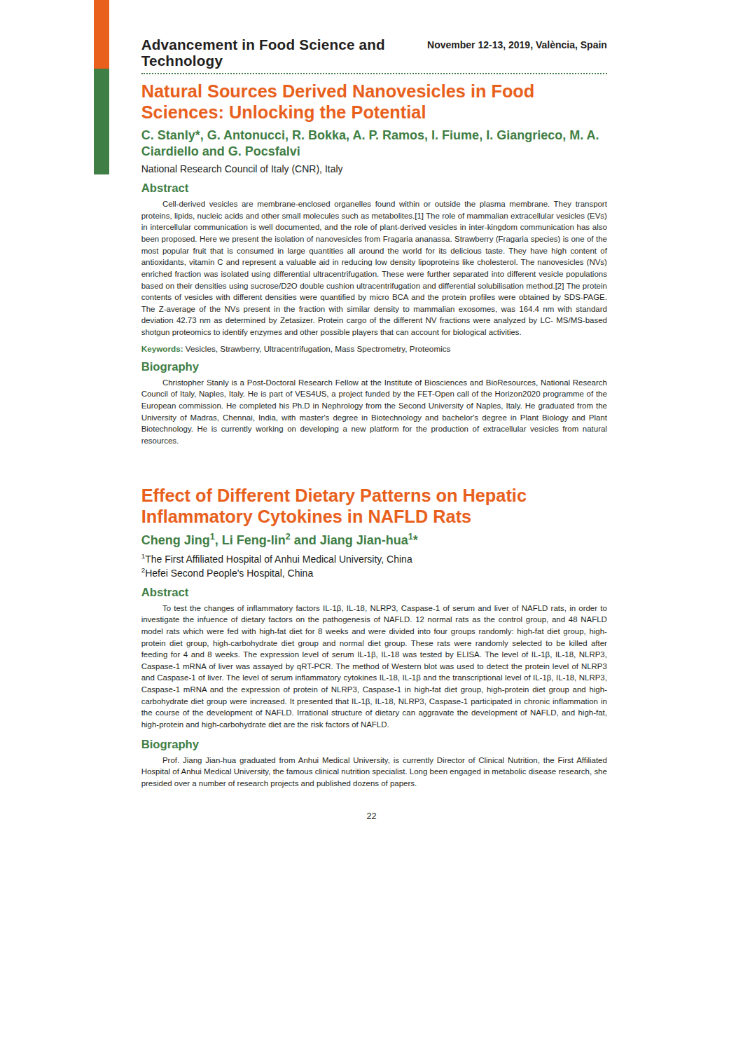Advancement in Food Science and Technology
November 12-13, 2019, València, Spain
Natural Sources Derived Nanovesicles in Food Sciences: Unlocking the Potential
C. Stanly*, G. Antonucci, R. Bokka, A. P. Ramos, I. Fiume, I. Giangrieco, M. A. Ciardiello and G. Pocsfalvi
National Research Council of Italy (CNR), Italy
Abstract
Cell-derived vesicles are membrane-enclosed organelles found within or outside the plasma membrane. They transport proteins, lipids, nucleic acids and other small molecules such as metabolites.[1] The role of mammalian extracellular vesicles (EVs) in intercellular communication is well documented, and the role of plant-derived vesicles in inter-kingdom communication has also been proposed. Here we present the isolation of nanovesicles from Fragaria ananassa. Strawberry (Fragaria species) is one of the most popular fruit that is consumed in large quantities all around the world for its delicious taste. They have high content of antioxidants, vitamin C and represent a valuable aid in reducing low density lipoproteins like cholesterol. The nanovesicles (NVs) enriched fraction was isolated using differential ultracentrifugation. These were further separated into different vesicle populations based on their densities using sucrose/D2O double cushion ultracentrifugation and differential solubilisation method.[2] The protein contents of vesicles with different densities were quantified by micro BCA and the protein profiles were obtained by SDS-PAGE. The Z-average of the NVs present in the fraction with similar density to mammalian exosomes, was 164.4 nm with standard deviation 42.73 nm as determined by Zetasizer. Protein cargo of the different NV fractions were analyzed by LC- MS/MS-based shotgun proteomics to identify enzymes and other possible players that can account for biological activities.
Keywords: Vesicles, Strawberry, Ultracentrifugation, Mass Spectrometry, Proteomics
Biography
Christopher Stanly is a Post-Doctoral Research Fellow at the Institute of Biosciences and BioResources, National Research Council of Italy, Naples, Italy. He is part of VES4US, a project funded by the FET-Open call of the Horizon2020 programme of the European commission. He completed his Ph.D in Nephrology from the Second University of Naples, Italy. He graduated from the University of Madras, Chennai, India, with master's degree in Biotechnology and bachelor's degree in Plant Biology and Plant Biotechnology. He is currently working on developing a new platform for the production of extracellular vesicles from natural resources.
Effect of Different Dietary Patterns on Hepatic Inflammatory Cytokines in NAFLD Rats
Cheng Jing1, Li Feng-lin2 and Jiang Jian-hua1*
1The First Affiliated Hospital of Anhui Medical University, China
2Hefei Second People's Hospital, China
Abstract
To test the changes of inflammatory factors IL-1β, IL-18, NLRP3, Caspase-1 of serum and liver of NAFLD rats, in order to investigate the infuence of dietary factors on the pathogenesis of NAFLD. 12 normal rats as the control group, and 48 NAFLD model rats which were fed with high-fat diet for 8 weeks and were divided into four groups randomly: high-fat diet group, high-protein diet group, high-carbohydrate diet group and normal diet group. These rats were randomly selected to be killed after feeding for 4 and 8 weeks. The expression level of serum IL-1β, IL-18 was tested by ELISA. The level of IL-1β, IL-18, NLRP3, Caspase-1 mRNA of liver was assayed by qRT-PCR. The method of Western blot was used to detect the protein level of NLRP3 and Caspase-1 of liver. The level of serum inflammatory cytokines IL-18, IL-1β and the transcriptional level of IL-1β, IL-18, NLRP3, Caspase-1 mRNA and the expression of protein of NLRP3, Caspase-1 in high-fat diet group, high-protein diet group and high-carbohydrate diet group were increased. It presented that IL-1β, IL-18, NLRP3, Caspase-1 participated in chronic inflammation in the course of the development of NAFLD. Irrational structure of dietary can aggravate the development of NAFLD, and high-fat, high-protein and high-carbohydrate diet are the risk factors of NAFLD.
Biography
Prof. Jiang Jian-hua graduated from Anhui Medical University, is currently Director of Clinical Nutrition, the First Affiliated Hospital of Anhui Medical University, the famous clinical nutrition specialist. Long been engaged in metabolic disease research, she presided over a number of research projects and published dozens of papers.
22